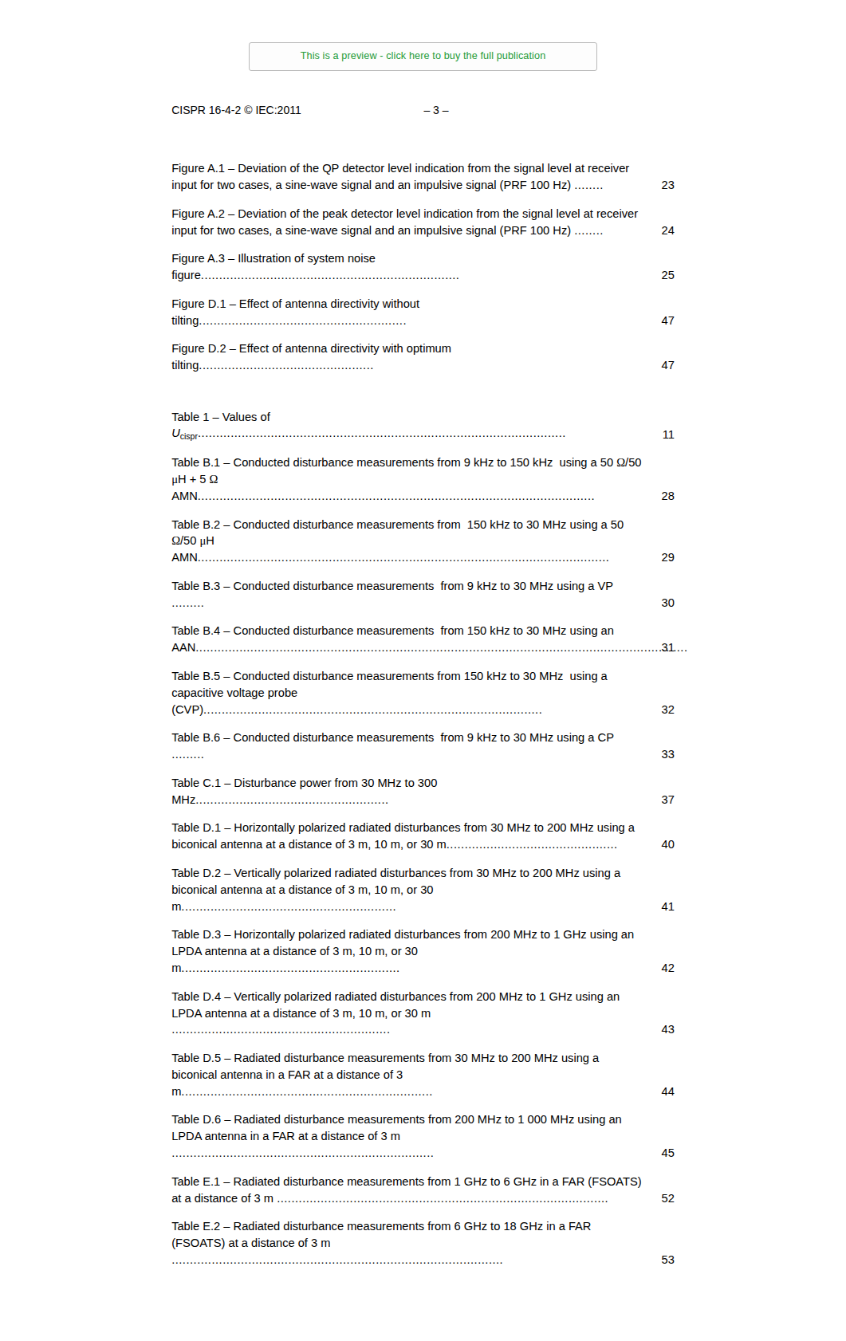This is a preview - click here to buy the full publication
CISPR 16-4-2 © IEC:2011
– 3 –
Figure A.1 – Deviation of the QP detector level indication from the signal level at receiver input for two cases, a sine-wave signal and an impulsive signal (PRF 100 Hz) ........ 23
Figure A.2 – Deviation of the peak detector level indication from the signal level at receiver input for two cases, a sine-wave signal and an impulsive signal (PRF 100 Hz) ........ 24
Figure A.3 – Illustration of system noise figure....................................................................... 25
Figure D.1 – Effect of antenna directivity without tilting......................................................... 47
Figure D.2 – Effect of antenna directivity with optimum tilting................................................ 47
Table 1 – Values of Ucispr..................................................................................................... 11
Table B.1 – Conducted disturbance measurements from 9 kHz to 150 kHz using a 50 Ω/50 μ H + 5 Ω AMN............................................................................................................. 28
Table B.2 – Conducted disturbance measurements from 150 kHz to 30 MHz using a 50 Ω/50 μ H AMN................................................................................................................. 29
Table B.3 – Conducted disturbance measurements from 9 kHz to 30 MHz using a VP ......... 30
Table B.4 – Conducted disturbance measurements from 150 kHz to 30 MHz using an AAN....................................................................................................................................... 31
Table B.5 – Conducted disturbance measurements from 150 kHz to 30 MHz using a capacitive voltage probe (CVP)............................................................................................. 32
Table B.6 – Conducted disturbance measurements from 9 kHz to 30 MHz using a CP ......... 33
Table C.1 – Disturbance power from 30 MHz to 300 MHz..................................................... 37
Table D.1 – Horizontally polarized radiated disturbances from 30 MHz to 200 MHz using a biconical antenna at a distance of 3 m, 10 m, or 30 m............................................... 40
Table D.2 – Vertically polarized radiated disturbances from 30 MHz to 200 MHz using a biconical antenna at a distance of 3 m, 10 m, or 30 m........................................................... 41
Table D.3 – Horizontally polarized radiated disturbances from 200 MHz to 1 GHz using an LPDA antenna at a distance of 3 m, 10 m, or 30 m............................................................ 42
Table D.4 – Vertically polarized radiated disturbances from 200 MHz to 1 GHz using an LPDA antenna at a distance of 3 m, 10 m, or 30 m ............................................................ 43
Table D.5 – Radiated disturbance measurements from 30 MHz to 200 MHz using a biconical antenna in a FAR at a distance of 3 m..................................................................... 44
Table D.6 – Radiated disturbance measurements from 200 MHz to 1 000 MHz using an LPDA antenna in a FAR at a distance of 3 m ........................................................................ 45
Table E.1 – Radiated disturbance measurements from 1 GHz to 6 GHz in a FAR (FSOATS) at a distance of 3 m ........................................................................................... 52
Table E.2 – Radiated disturbance measurements from 6 GHz to 18 GHz in a FAR (FSOATS) at a distance of 3 m ........................................................................................... 53